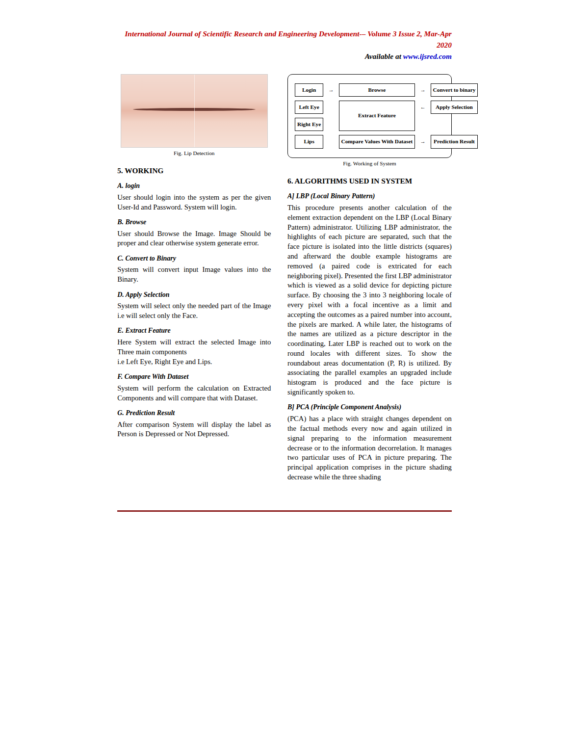International Journal of Scientific Research and Engineering Development-– Volume 3 Issue 2, Mar-Apr 2020
Available at www.ijsred.com
Fig. Lip Detection
5. WORKING
A. login
User should login into the system as per the given User-Id and Password. System will login.
B. Browse
User should Browse the Image. Image Should be proper and clear otherwise system generate error.
C. Convert to Binary
System will convert input Image values into the Binary.
D. Apply Selection
System will select only the needed part of the Image i.e will select only the Face.
E. Extract Feature
Here System will extract the selected Image into Three main components
i.e Left Eye, Right Eye and Lips.
F. Compare With Dataset
System will perform the calculation on Extracted Components and will compare that with Dataset.
G. Prediction Result
After comparison System will display the label as Person is Depressed or Not Depressed.
| Login | → | Browse | → | Convert to binary |
| Left Eye | | Extract Feature | ← | Apply Selection |
| Right Eye | | | |
| Lips | | Compare Values With Dataset | → | Prediction Result |
Fig. Working of System
6. ALGORITHMS USED IN SYSTEM
A] LBP (Local Binary Pattern)
This procedure presents another calculation of the element extraction dependent on the LBP (Local Binary Pattern) administrator. Utilizing LBP administrator, the highlights of each picture are separated, such that the face picture is isolated into the little districts (squares) and afterward the double example histograms are removed (a paired code is extricated for each neighboring pixel). Presented the first LBP administrator which is viewed as a solid device for depicting picture surface. By choosing the 3 into 3 neighboring locale of every pixel with a focal incentive as a limit and accepting the outcomes as a paired number into account, the pixels are marked. A while later, the histograms of the names are utilized as a picture descriptor in the coordinating, Later LBP is reached out to work on the round locales with different sizes. To show the roundabout areas documentation (P, R) is utilized. By associating the parallel examples an upgraded include histogram is produced and the face picture is significantly spoken to.
B] PCA (Principle Component Analysis)
(PCA) has a place with straight changes dependent on the factual methods every now and again utilized in signal preparing to the information measurement decrease or to the information decorrelation. It manages two particular uses of PCA in picture preparing. The principal application comprises in the picture shading decrease while the three shading